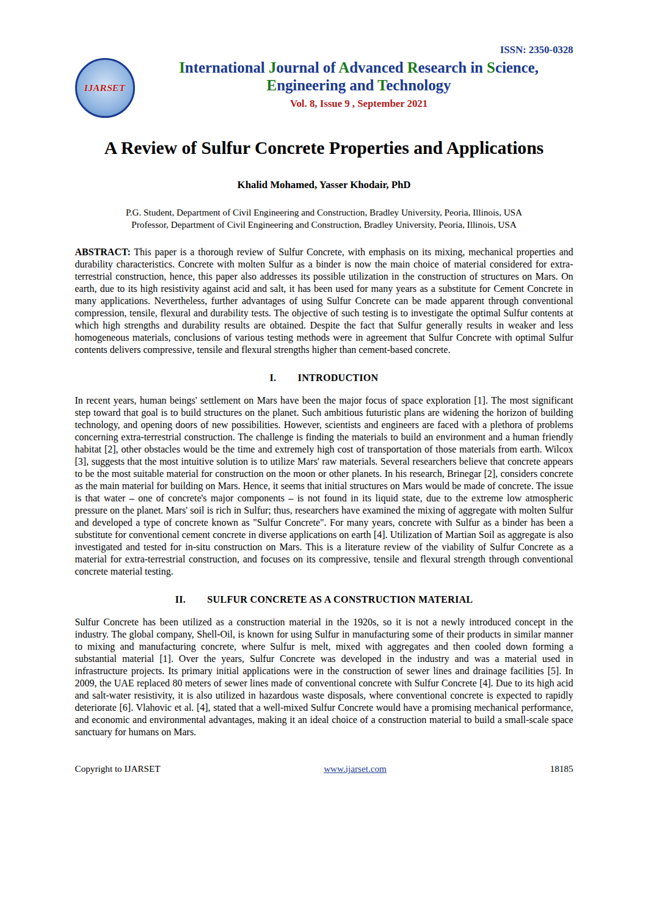ISSN: 2350-0328
IJARSET
International Journal of Advanced Research in Science,
Engineering and Technology
Vol. 8, Issue 9 , September 2021
A Review of Sulfur Concrete Properties and Applications
Khalid Mohamed, Yasser Khodair, PhD
P.G. Student, Department of Civil Engineering and Construction, Bradley University, Peoria, Illinois, USA
Professor, Department of Civil Engineering and Construction, Bradley University, Peoria, Illinois, USA
ABSTRACT: This paper is a thorough review of Sulfur Concrete, with emphasis on its mixing, mechanical properties and durability characteristics. Concrete with molten Sulfur as a binder is now the main choice of material considered for extra-terrestrial construction, hence, this paper also addresses its possible utilization in the construction of structures on Mars. On earth, due to its high resistivity against acid and salt, it has been used for many years as a substitute for Cement Concrete in many applications. Nevertheless, further advantages of using Sulfur Concrete can be made apparent through conventional compression, tensile, flexural and durability tests. The objective of such testing is to investigate the optimal Sulfur contents at which high strengths and durability results are obtained. Despite the fact that Sulfur generally results in weaker and less homogeneous materials, conclusions of various testing methods were in agreement that Sulfur Concrete with optimal Sulfur contents delivers compressive, tensile and flexural strengths higher than cement-based concrete.
I. INTRODUCTION
In recent years, human beings' settlement on Mars have been the major focus of space exploration [1]. The most significant step toward that goal is to build structures on the planet. Such ambitious futuristic plans are widening the horizon of building technology, and opening doors of new possibilities. However, scientists and engineers are faced with a plethora of problems concerning extra-terrestrial construction. The challenge is finding the materials to build an environment and a human friendly habitat [2], other obstacles would be the time and extremely high cost of transportation of those materials from earth. Wilcox [3], suggests that the most intuitive solution is to utilize Mars' raw materials. Several researchers believe that concrete appears to be the most suitable material for construction on the moon or other planets. In his research, Brinegar [2], considers concrete as the main material for building on Mars. Hence, it seems that initial structures on Mars would be made of concrete. The issue is that water – one of concrete's major components – is not found in its liquid state, due to the extreme low atmospheric pressure on the planet. Mars' soil is rich in Sulfur; thus, researchers have examined the mixing of aggregate with molten Sulfur and developed a type of concrete known as "Sulfur Concrete". For many years, concrete with Sulfur as a binder has been a substitute for conventional cement concrete in diverse applications on earth [4]. Utilization of Martian Soil as aggregate is also investigated and tested for in-situ construction on Mars. This is a literature review of the viability of Sulfur Concrete as a material for extra-terrestrial construction, and focuses on its compressive, tensile and flexural strength through conventional concrete material testing.
II. SULFUR CONCRETE AS A CONSTRUCTION MATERIAL
Sulfur Concrete has been utilized as a construction material in the 1920s, so it is not a newly introduced concept in the industry. The global company, Shell-Oil, is known for using Sulfur in manufacturing some of their products in similar manner to mixing and manufacturing concrete, where Sulfur is melt, mixed with aggregates and then cooled down forming a substantial material [1]. Over the years, Sulfur Concrete was developed in the industry and was a material used in infrastructure projects. Its primary initial applications were in the construction of sewer lines and drainage facilities [5]. In 2009, the UAE replaced 80 meters of sewer lines made of conventional concrete with Sulfur Concrete [4]. Due to its high acid and salt-water resistivity, it is also utilized in hazardous waste disposals, where conventional concrete is expected to rapidly deteriorate [6]. Vlahovic et al. [4], stated that a well-mixed Sulfur Concrete would have a promising mechanical performance, and economic and environmental advantages, making it an ideal choice of a construction material to build a small-scale space sanctuary for humans on Mars.
Copyright to IJARSET
www.ijarset.com
18185